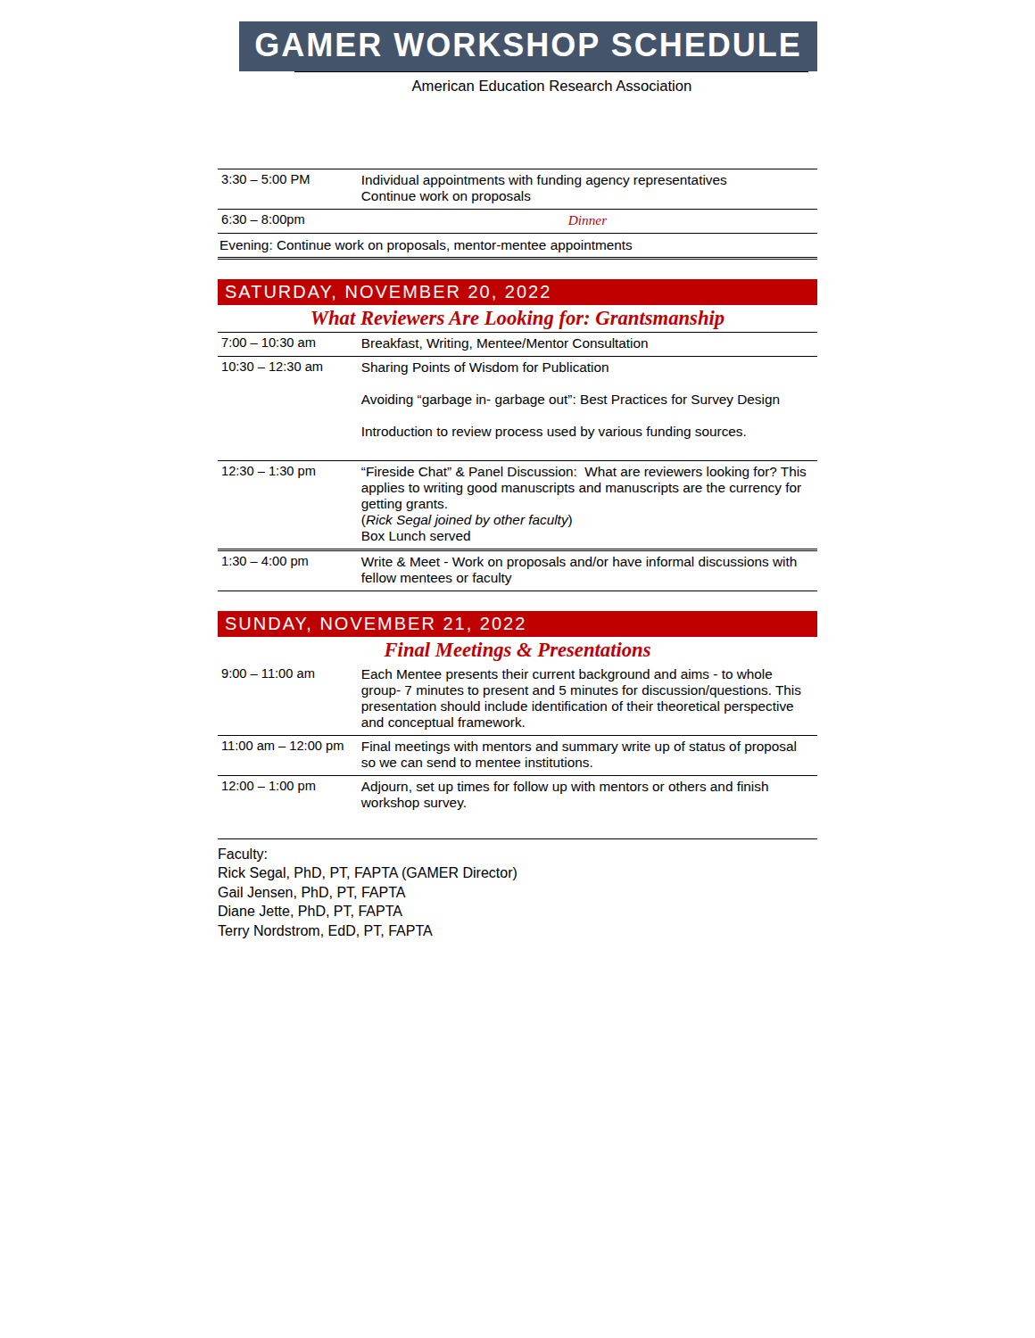GAMER WORKSHOP SCHEDULE
American Education Research Association
| 3:30 – 5:00 PM | Individual appointments with funding agency representatives Continue work on proposals |
| 6:30 – 8:00pm | Dinner |
Evening: Continue work on proposals, mentor-mentee appointments
SATURDAY, NOVEMBER 20, 2022
What Reviewers Are Looking for: Grantsmanship
| 7:00 – 10:30 am | Breakfast, Writing, Mentee/Mentor Consultation |
| 10:30 – 12:30 am | Sharing Points of Wisdom for Publication Avoiding “garbage in- garbage out”: Best Practices for Survey Design Introduction to review process used by various funding sources. |
| 12:30 – 1:30 pm | “Fireside Chat” & Panel Discussion: What are reviewers looking for? This applies to writing good manuscripts and manuscripts are the currency for getting grants. ( Rick Segal joined by other faculty ) Box Lunch served |
| 1:30 – 4:00 pm | Write & Meet - Work on proposals and/or have informal discussions with fellow mentees or faculty |
SUNDAY, NOVEMBER 21, 2022
Final Meetings & Presentations
| 9:00 – 11:00 am | Each Mentee presents their current background and aims - to whole group- 7 minutes to present and 5 minutes for discussion/questions. This presentation should include identification of their theoretical perspective and conceptual framework. |
| 11:00 am – 12:00 pm | Final meetings with mentors and summary write up of status of proposal so we can send to mentee institutions. |
| 12:00 – 1:00 pm | Adjourn, set up times for follow up with mentors or others and finish workshop survey. |
Faculty:
Rick Segal, PhD, PT, FAPTA (GAMER Director)
Gail Jensen, PhD, PT, FAPTA
Diane Jette, PhD, PT, FAPTA
Terry Nordstrom, EdD, PT, FAPTA